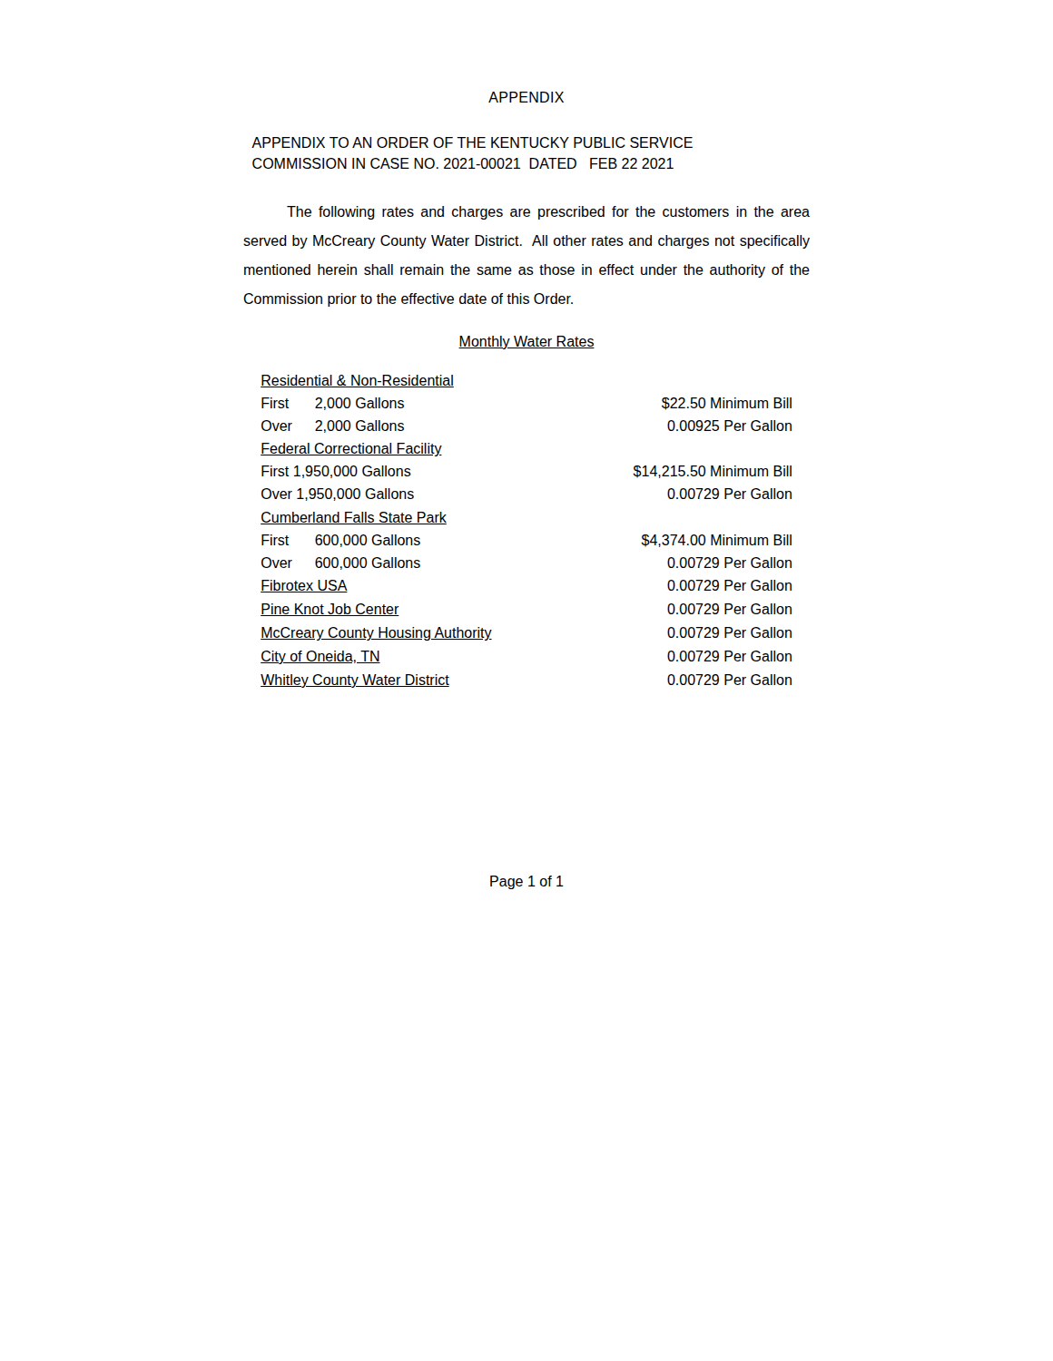APPENDIX
APPENDIX TO AN ORDER OF THE KENTUCKY PUBLIC SERVICE
COMMISSION IN CASE NO. 2021-00021 DATED FEB 22 2021
The following rates and charges are prescribed for the customers in the area served by McCreary County Water District. All other rates and charges not specifically mentioned herein shall remain the same as those in effect under the authority of the Commission prior to the effective date of this Order.
Monthly Water Rates
| Residential & Non-Residential | |
| First 2,000 Gallons | $22.50 Minimum Bill |
| Over 2,000 Gallons | 0.00925 Per Gallon |
| Federal Correctional Facility | |
| First 1,950,000 Gallons | $14,215.50 Minimum Bill |
| Over 1,950,000 Gallons | 0.00729 Per Gallon |
| Cumberland Falls State Park | |
| First 600,000 Gallons | $4,374.00 Minimum Bill |
| Over 600,000 Gallons | 0.00729 Per Gallon |
| Fibrotex USA | 0.00729 Per Gallon |
| Pine Knot Job Center | 0.00729 Per Gallon |
| McCreary County Housing Authority | 0.00729 Per Gallon |
| City of Oneida, TN | 0.00729 Per Gallon |
| Whitley County Water District | 0.00729 Per Gallon |
Page 1 of 1